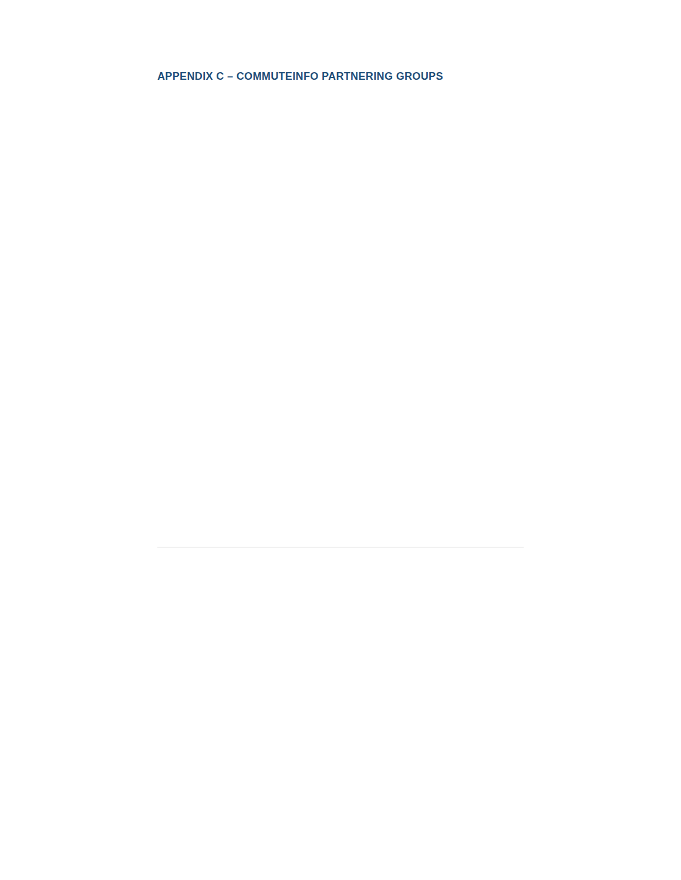Appendix C – CommuteInfo Partnering Groups